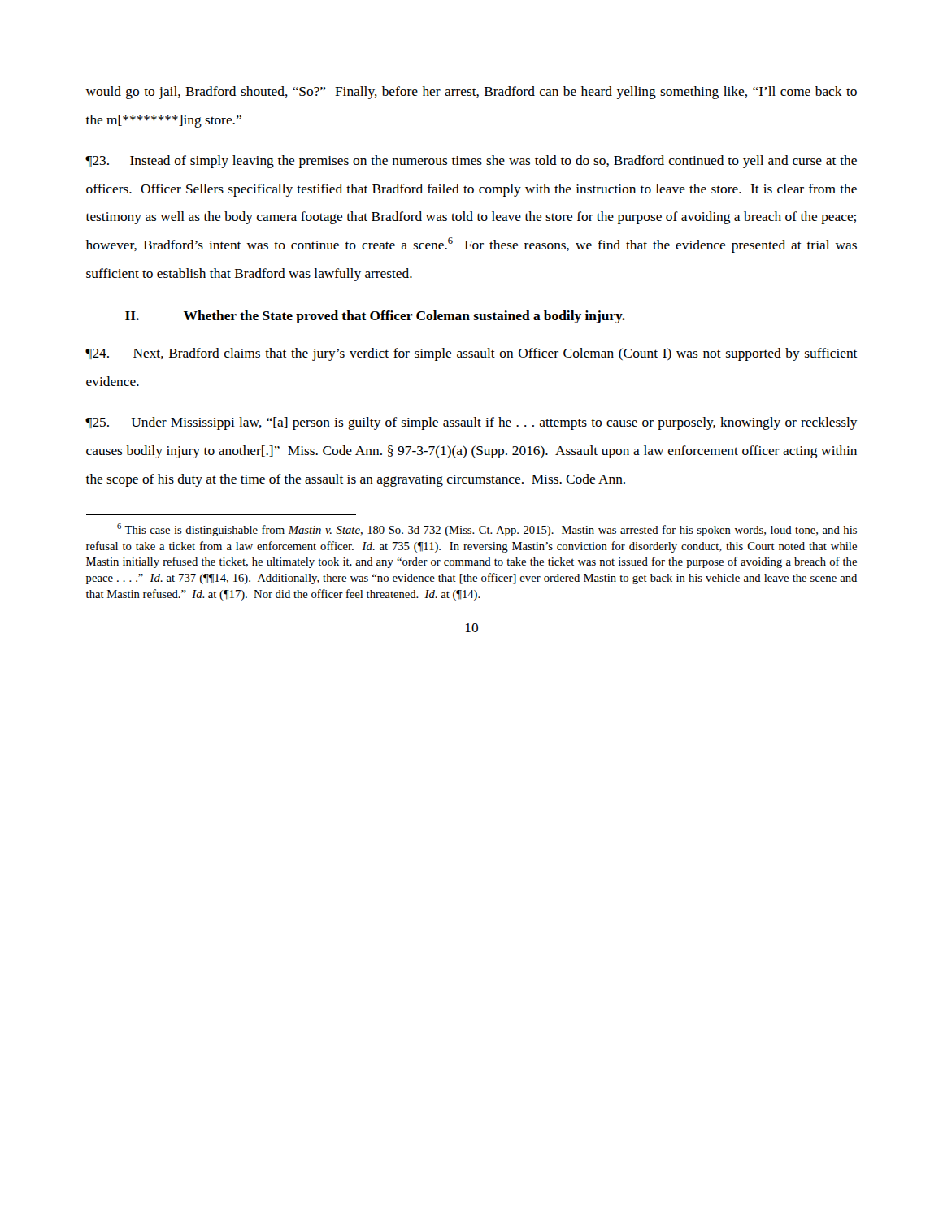would go to jail, Bradford shouted, “So?” Finally, before her arrest, Bradford can be heard yelling something like, “I’ll come back to the m[********]ing store.”
¶23. Instead of simply leaving the premises on the numerous times she was told to do so, Bradford continued to yell and curse at the officers. Officer Sellers specifically testified that Bradford failed to comply with the instruction to leave the store. It is clear from the testimony as well as the body camera footage that Bradford was told to leave the store for the purpose of avoiding a breach of the peace; however, Bradford’s intent was to continue to create a scene.6 For these reasons, we find that the evidence presented at trial was sufficient to establish that Bradford was lawfully arrested.
| II. | Whether the State proved that Officer Coleman sustained a bodily injury. |
¶24. Next, Bradford claims that the jury’s verdict for simple assault on Officer Coleman (Count I) was not supported by sufficient evidence.
¶25. Under Mississippi law, “[a] person is guilty of simple assault if he . . . attempts to cause or purposely, knowingly or recklessly causes bodily injury to another[.]” Miss. Code Ann. § 97-3-7(1)(a) (Supp. 2016). Assault upon a law enforcement officer acting within the scope of his duty at the time of the assault is an aggravating circumstance. Miss. Code Ann.
6 This case is distinguishable from Mastin v. State, 180 So. 3d 732 (Miss. Ct. App. 2015). Mastin was arrested for his spoken words, loud tone, and his refusal to take a ticket from a law enforcement officer. Id. at 735 (¶11). In reversing Mastin’s conviction for disorderly conduct, this Court noted that while Mastin initially refused the ticket, he ultimately took it, and any “order or command to take the ticket was not issued for the purpose of avoiding a breach of the peace . . . .” Id. at 737 (¶¶14, 16). Additionally, there was “no evidence that [the officer] ever ordered Mastin to get back in his vehicle and leave the scene and that Mastin refused.” Id. at (¶17). Nor did the officer feel threatened. Id. at (¶14).
10